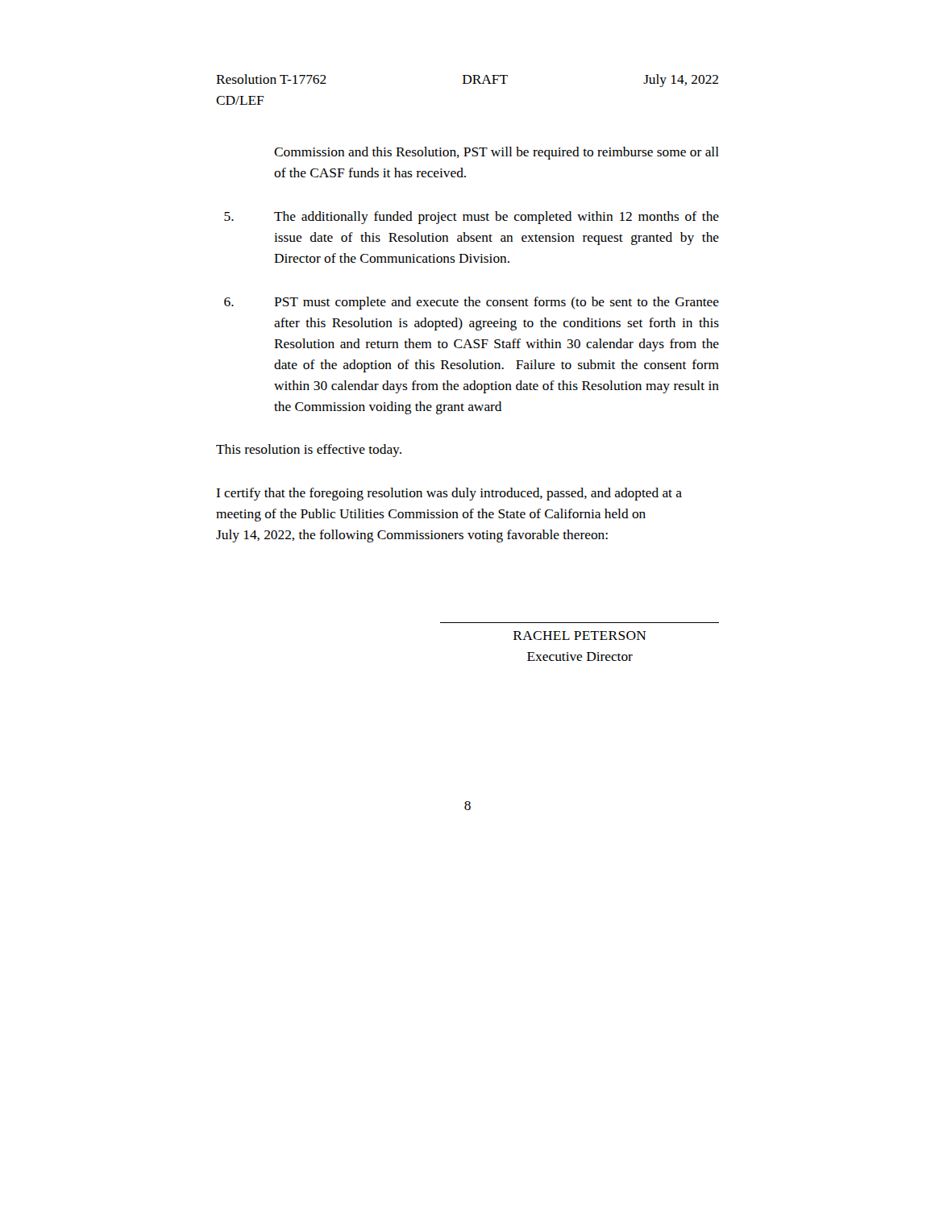Resolution T-17762
DRAFT
July 14, 2022
CD/LEF
Commission and this Resolution, PST will be required to reimburse some or all of the CASF funds it has received.
5. The additionally funded project must be completed within 12 months of the issue date of this Resolution absent an extension request granted by the Director of the Communications Division.
6. PST must complete and execute the consent forms (to be sent to the Grantee after this Resolution is adopted) agreeing to the conditions set forth in this Resolution and return them to CASF Staff within 30 calendar days from the date of the adoption of this Resolution. Failure to submit the consent form within 30 calendar days from the adoption date of this Resolution may result in the Commission voiding the grant award
This resolution is effective today.
I certify that the foregoing resolution was duly introduced, passed, and adopted at a meeting of the Public Utilities Commission of the State of California held on
July 14, 2022, the following Commissioners voting favorable thereon:
RACHEL PETERSON
Executive Director
8